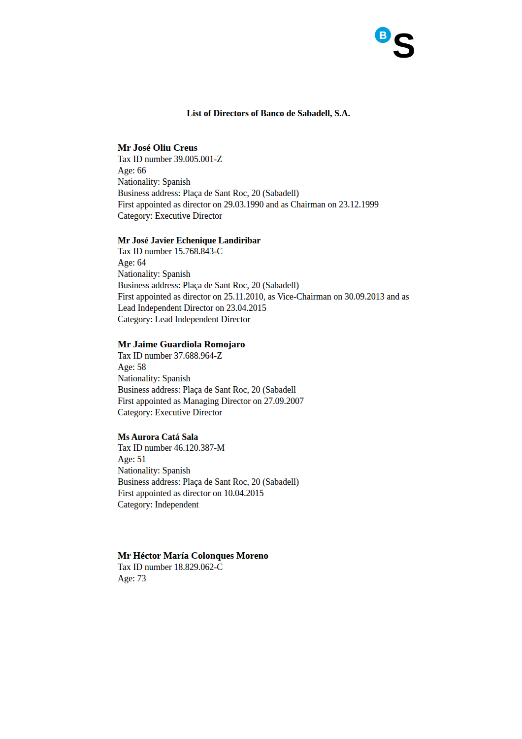B S
List of Directors of Banco de Sabadell, S.A.
Mr José Oliu Creus
Tax ID number 39.005.001-Z
Age: 66
Nationality: Spanish
Business address: Plaça de Sant Roc, 20 (Sabadell)
First appointed as director on 29.03.1990 and as Chairman on 23.12.1999
Category: Executive Director
Mr José Javier Echenique Landiribar
Tax ID number 15.768.843-C
Age: 64
Nationality: Spanish
Business address: Plaça de Sant Roc, 20 (Sabadell)
First appointed as director on 25.11.2010, as Vice-Chairman on 30.09.2013 and as Lead Independent Director on 23.04.2015
Category: Lead Independent Director
Mr Jaime Guardiola Romojaro
Tax ID number 37.688.964-Z
Age: 58
Nationality: Spanish
Business address: Plaça de Sant Roc, 20 (Sabadell
First appointed as Managing Director on 27.09.2007
Category: Executive Director
Ms Aurora Catá Sala
Tax ID number 46.120.387-M
Age: 51
Nationality: Spanish
Business address: Plaça de Sant Roc, 20 (Sabadell)
First appointed as director on 10.04.2015
Category: Independent
Mr Héctor María Colonques Moreno
Tax ID number 18.829.062-C
Age: 73